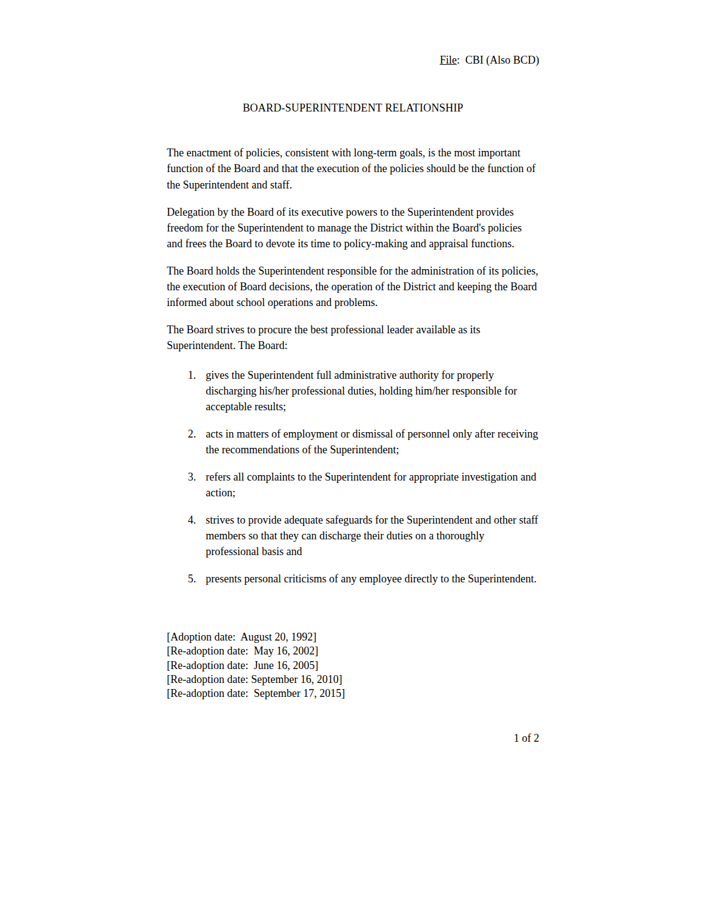File: CBI (Also BCD)
BOARD-SUPERINTENDENT RELATIONSHIP
The enactment of policies, consistent with long-term goals, is the most important function of the Board and that the execution of the policies should be the function of the Superintendent and staff.
Delegation by the Board of its executive powers to the Superintendent provides freedom for the Superintendent to manage the District within the Board's policies and frees the Board to devote its time to policy-making and appraisal functions.
The Board holds the Superintendent responsible for the administration of its policies, the execution of Board decisions, the operation of the District and keeping the Board informed about school operations and problems.
The Board strives to procure the best professional leader available as its Superintendent. The Board:
gives the Superintendent full administrative authority for properly discharging his/her professional duties, holding him/her responsible for acceptable results;
acts in matters of employment or dismissal of personnel only after receiving the recommendations of the Superintendent;
refers all complaints to the Superintendent for appropriate investigation and action;
strives to provide adequate safeguards for the Superintendent and other staff members so that they can discharge their duties on a thoroughly professional basis and
presents personal criticisms of any employee directly to the Superintendent.
[Adoption date: August 20, 1992]
[Re-adoption date: May 16, 2002]
[Re-adoption date: June 16, 2005]
[Re-adoption date: September 16, 2010]
[Re-adoption date: September 17, 2015]
1 of 2